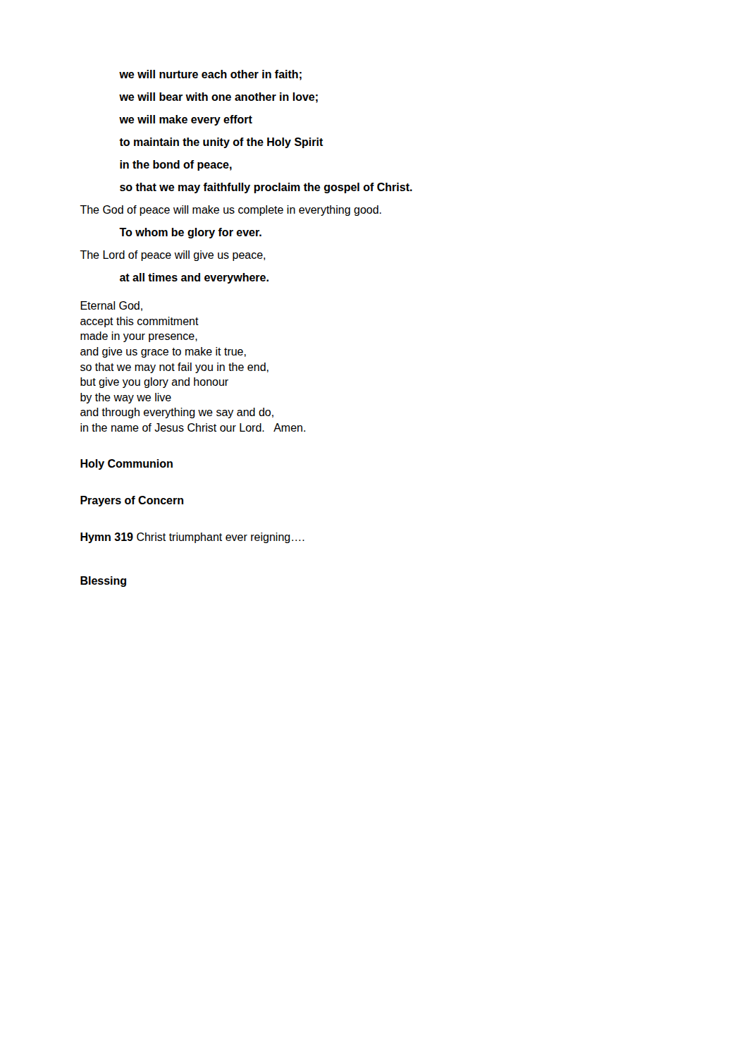we will nurture each other in faith;
we will bear with one another in love;
we will make every effort
to maintain the unity of the Holy Spirit
in the bond of peace,
so that we may faithfully proclaim the gospel of Christ.
The God of peace will make us complete in everything good.
To whom be glory for ever.
The Lord of peace will give us peace,
at all times and everywhere.
Eternal God,
accept this commitment
made in your presence,
and give us grace to make it true,
so that we may not fail you in the end,
but give you glory and honour
by the way we live
and through everything we say and do,
in the name of Jesus Christ our Lord. Amen.
Holy Communion
Prayers of Concern
Hymn 319 Christ triumphant ever reigning….
Blessing